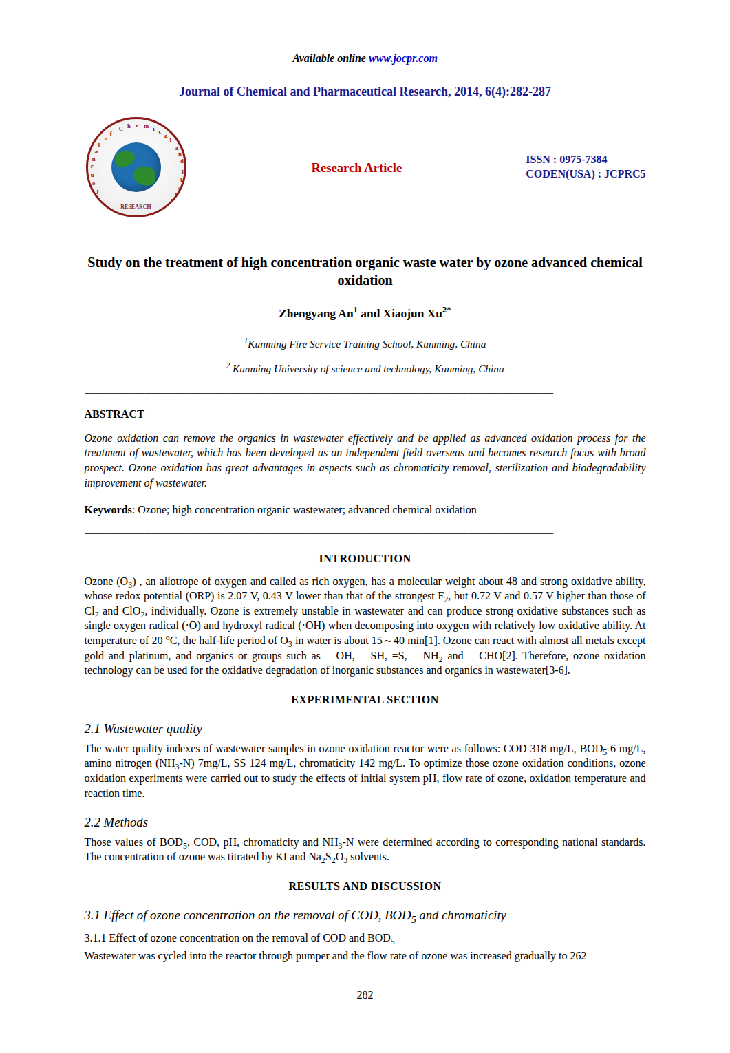Available online www.jocpr.com
Journal of Chemical and Pharmaceutical Research, 2014, 6(4):282-287
J o u r n a l o f C h e m i c a l a n d P h a r m
RESEARCH
Research Article
ISSN : 0975-7384
CODEN(USA) : JCPRC5
Study on the treatment of high concentration organic waste water by ozone advanced chemical oxidation
Zhengyang An1 and Xiaojun Xu2*
1Kunming Fire Service Training School, Kunming, China
2 Kunming University of science and technology, Kunming, China
_____________________________________________________________________________________________
ABSTRACT
Ozone oxidation can remove the organics in wastewater effectively and be applied as advanced oxidation process for the treatment of wastewater, which has been developed as an independent field overseas and becomes research focus with broad prospect. Ozone oxidation has great advantages in aspects such as chromaticity removal, sterilization and biodegradability improvement of wastewater.
Keywords: Ozone; high concentration organic wastewater; advanced chemical oxidation
_____________________________________________________________________________________________
INTRODUCTION
Ozone (O3) , an allotrope of oxygen and called as rich oxygen, has a molecular weight about 48 and strong oxidative ability, whose redox potential (ORP) is 2.07 V, 0.43 V lower than that of the strongest F2, but 0.72 V and 0.57 V higher than those of Cl2 and ClO2, individually. Ozone is extremely unstable in wastewater and can produce strong oxidative substances such as single oxygen radical (·O) and hydroxyl radical (·OH) when decomposing into oxygen with relatively low oxidative ability. At temperature of 20 oC, the half-life period of O3 in water is about 15～40 min[1]. Ozone can react with almost all metals except gold and platinum, and organics or groups such as —OH, —SH, =S, —NH2 and —CHO[2]. Therefore, ozone oxidation technology can be used for the oxidative degradation of inorganic substances and organics in wastewater[3-6].
EXPERIMENTAL SECTION
2.1 Wastewater quality
The water quality indexes of wastewater samples in ozone oxidation reactor were as follows: COD 318 mg/L, BOD5 6 mg/L, amino nitrogen (NH3-N) 7mg/L, SS 124 mg/L, chromaticity 142 mg/L. To optimize those ozone oxidation conditions, ozone oxidation experiments were carried out to study the effects of initial system pH, flow rate of ozone, oxidation temperature and reaction time.
2.2 Methods
Those values of BOD5, COD, pH, chromaticity and NH3-N were determined according to corresponding national standards. The concentration of ozone was titrated by KI and Na2S2O3 solvents.
RESULTS AND DISCUSSION
3.1 Effect of ozone concentration on the removal of COD, BOD5 and chromaticity
3.1.1 Effect of ozone concentration on the removal of COD and BOD5
Wastewater was cycled into the reactor through pumper and the flow rate of ozone was increased gradually to 262
282